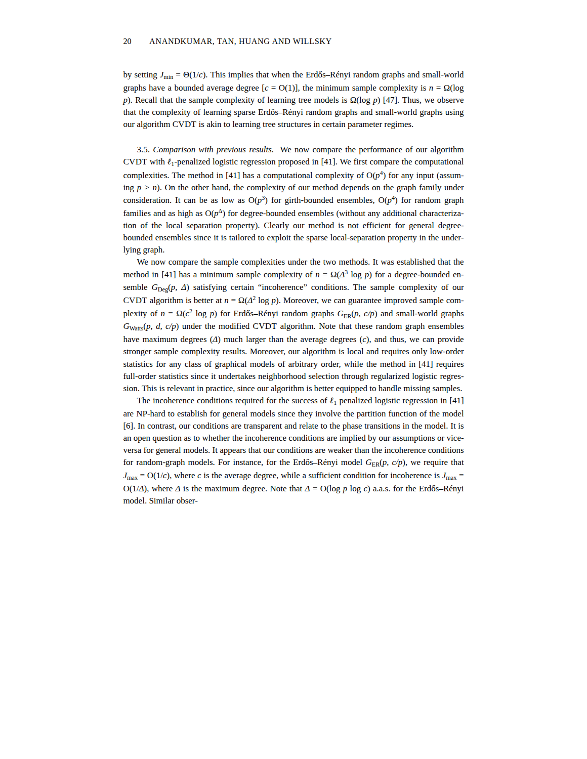20 ANANDKUMAR, TAN, HUANG AND WILLSKY
by setting Jmin = Θ(1/c). This implies that when the Erdős–Rényi random graphs and small-world graphs have a bounded average degree [c = O(1)], the minimum sample complexity is n = Ω(log p). Recall that the sample complexity of learning tree models is Ω(log p) [47]. Thus, we observe that the complexity of learning sparse Erdős–Rényi random graphs and small-world graphs using our algorithm CVDT is akin to learning tree structures in certain parameter regimes.
3.5. Comparison with previous results. We now compare the performance of our algorithm CVDT with ℓ1-penalized logistic regression proposed in [41]. We first compare the computational complexities. The method in [41] has a computational complexity of O(p4) for any input (assuming p > n). On the other hand, the complexity of our method depends on the graph family under consideration. It can be as low as O(p3) for girth-bounded ensembles, O(p4) for random graph families and as high as O(pΔ) for degree-bounded ensembles (without any additional characterization of the local separation property). Clearly our method is not efficient for general degree-bounded ensembles since it is tailored to exploit the sparse local-separation property in the underlying graph.
We now compare the sample complexities under the two methods. It was established that the method in [41] has a minimum sample complexity of n = Ω(Δ3 log p) for a degree-bounded ensemble GDeg(p, Δ) satisfying certain “incoherence” conditions. The sample complexity of our CVDT algorithm is better at n = Ω(Δ2 log p). Moreover, we can guarantee improved sample complexity of n = Ω(c2 log p) for Erdős–Rényi random graphs GER(p, c/p) and small-world graphs GWatts(p, d, c/p) under the modified CVDT algorithm. Note that these random graph ensembles have maximum degrees (Δ) much larger than the average degrees (c), and thus, we can provide stronger sample complexity results. Moreover, our algorithm is local and requires only low-order statistics for any class of graphical models of arbitrary order, while the method in [41] requires full-order statistics since it undertakes neighborhood selection through regularized logistic regression. This is relevant in practice, since our algorithm is better equipped to handle missing samples.
The incoherence conditions required for the success of ℓ1 penalized logistic regression in [41] are NP-hard to establish for general models since they involve the partition function of the model [6]. In contrast, our conditions are transparent and relate to the phase transitions in the model. It is an open question as to whether the incoherence conditions are implied by our assumptions or vice-versa for general models. It appears that our conditions are weaker than the incoherence conditions for random-graph models. For instance, for the Erdős–Rényi model GER(p, c/p), we require that Jmax = O(1/c), where c is the average degree, while a sufficient condition for incoherence is Jmax = O(1/Δ), where Δ is the maximum degree. Note that Δ = O(log p log c) a.a.s. for the Erdős–Rényi model. Similar obser-